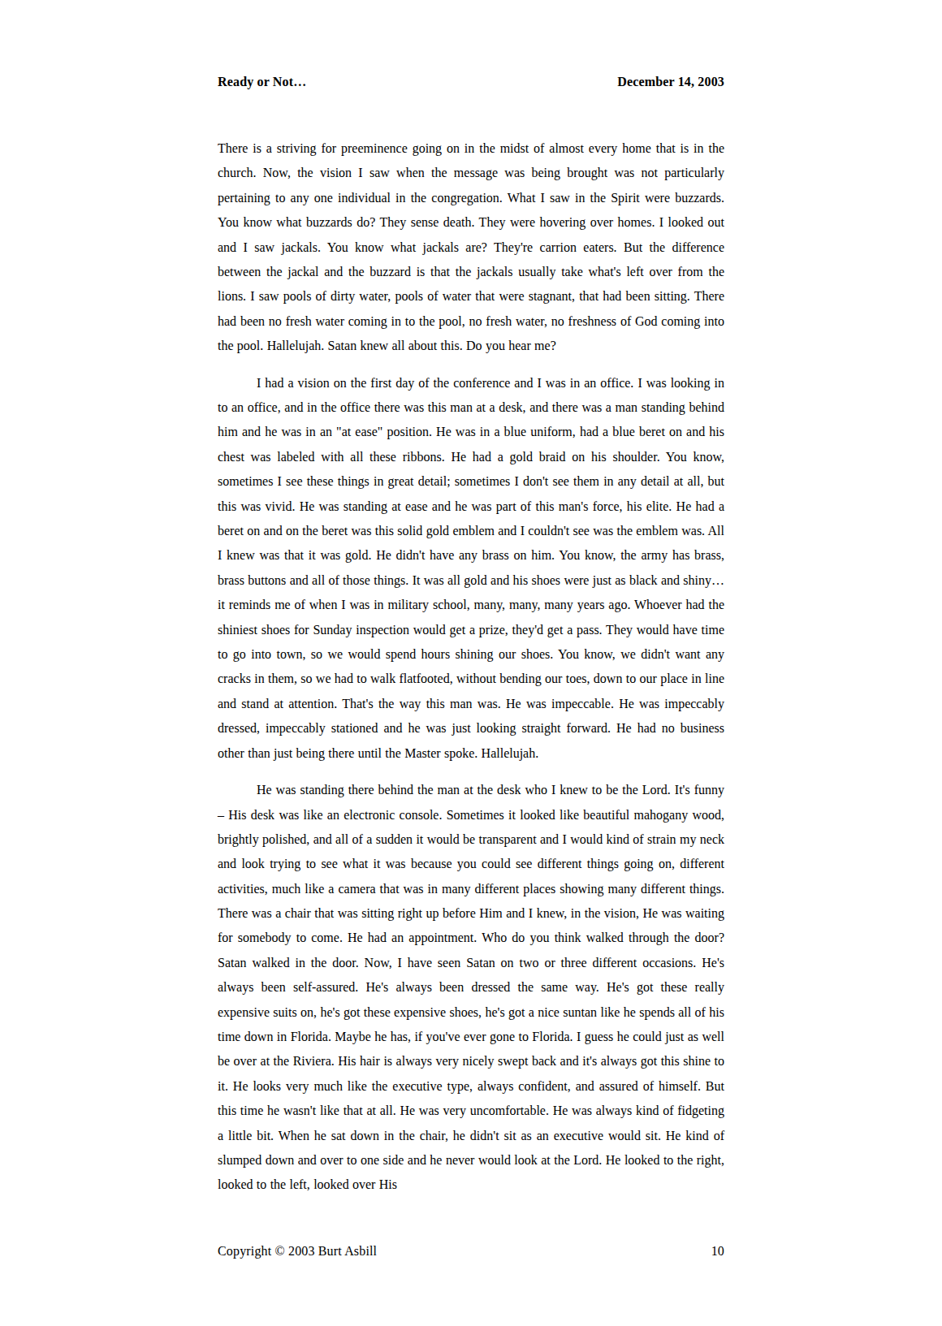Ready or Not… December 14, 2003
There is a striving for preeminence going on in the midst of almost every home that is in the church. Now, the vision I saw when the message was being brought was not particularly pertaining to any one individual in the congregation. What I saw in the Spirit were buzzards. You know what buzzards do? They sense death. They were hovering over homes. I looked out and I saw jackals. You know what jackals are? They're carrion eaters. But the difference between the jackal and the buzzard is that the jackals usually take what's left over from the lions. I saw pools of dirty water, pools of water that were stagnant, that had been sitting. There had been no fresh water coming in to the pool, no fresh water, no freshness of God coming into the pool. Hallelujah. Satan knew all about this. Do you hear me?
I had a vision on the first day of the conference and I was in an office. I was looking in to an office, and in the office there was this man at a desk, and there was a man standing behind him and he was in an "at ease" position. He was in a blue uniform, had a blue beret on and his chest was labeled with all these ribbons. He had a gold braid on his shoulder. You know, sometimes I see these things in great detail; sometimes I don't see them in any detail at all, but this was vivid. He was standing at ease and he was part of this man's force, his elite. He had a beret on and on the beret was this solid gold emblem and I couldn't see was the emblem was. All I knew was that it was gold. He didn't have any brass on him. You know, the army has brass, brass buttons and all of those things. It was all gold and his shoes were just as black and shiny… it reminds me of when I was in military school, many, many, many years ago. Whoever had the shiniest shoes for Sunday inspection would get a prize, they'd get a pass. They would have time to go into town, so we would spend hours shining our shoes. You know, we didn't want any cracks in them, so we had to walk flatfooted, without bending our toes, down to our place in line and stand at attention. That's the way this man was. He was impeccable. He was impeccably dressed, impeccably stationed and he was just looking straight forward. He had no business other than just being there until the Master spoke. Hallelujah.
He was standing there behind the man at the desk who I knew to be the Lord. It's funny – His desk was like an electronic console. Sometimes it looked like beautiful mahogany wood, brightly polished, and all of a sudden it would be transparent and I would kind of strain my neck and look trying to see what it was because you could see different things going on, different activities, much like a camera that was in many different places showing many different things. There was a chair that was sitting right up before Him and I knew, in the vision, He was waiting for somebody to come. He had an appointment. Who do you think walked through the door? Satan walked in the door. Now, I have seen Satan on two or three different occasions. He's always been self-assured. He's always been dressed the same way. He's got these really expensive suits on, he's got these expensive shoes, he's got a nice suntan like he spends all of his time down in Florida. Maybe he has, if you've ever gone to Florida. I guess he could just as well be over at the Riviera. His hair is always very nicely swept back and it's always got this shine to it. He looks very much like the executive type, always confident, and assured of himself. But this time he wasn't like that at all. He was very uncomfortable. He was always kind of fidgeting a little bit. When he sat down in the chair, he didn't sit as an executive would sit. He kind of slumped down and over to one side and he never would look at the Lord. He looked to the right, looked to the left, looked over His
Copyright © 2003 Burt Asbill 10